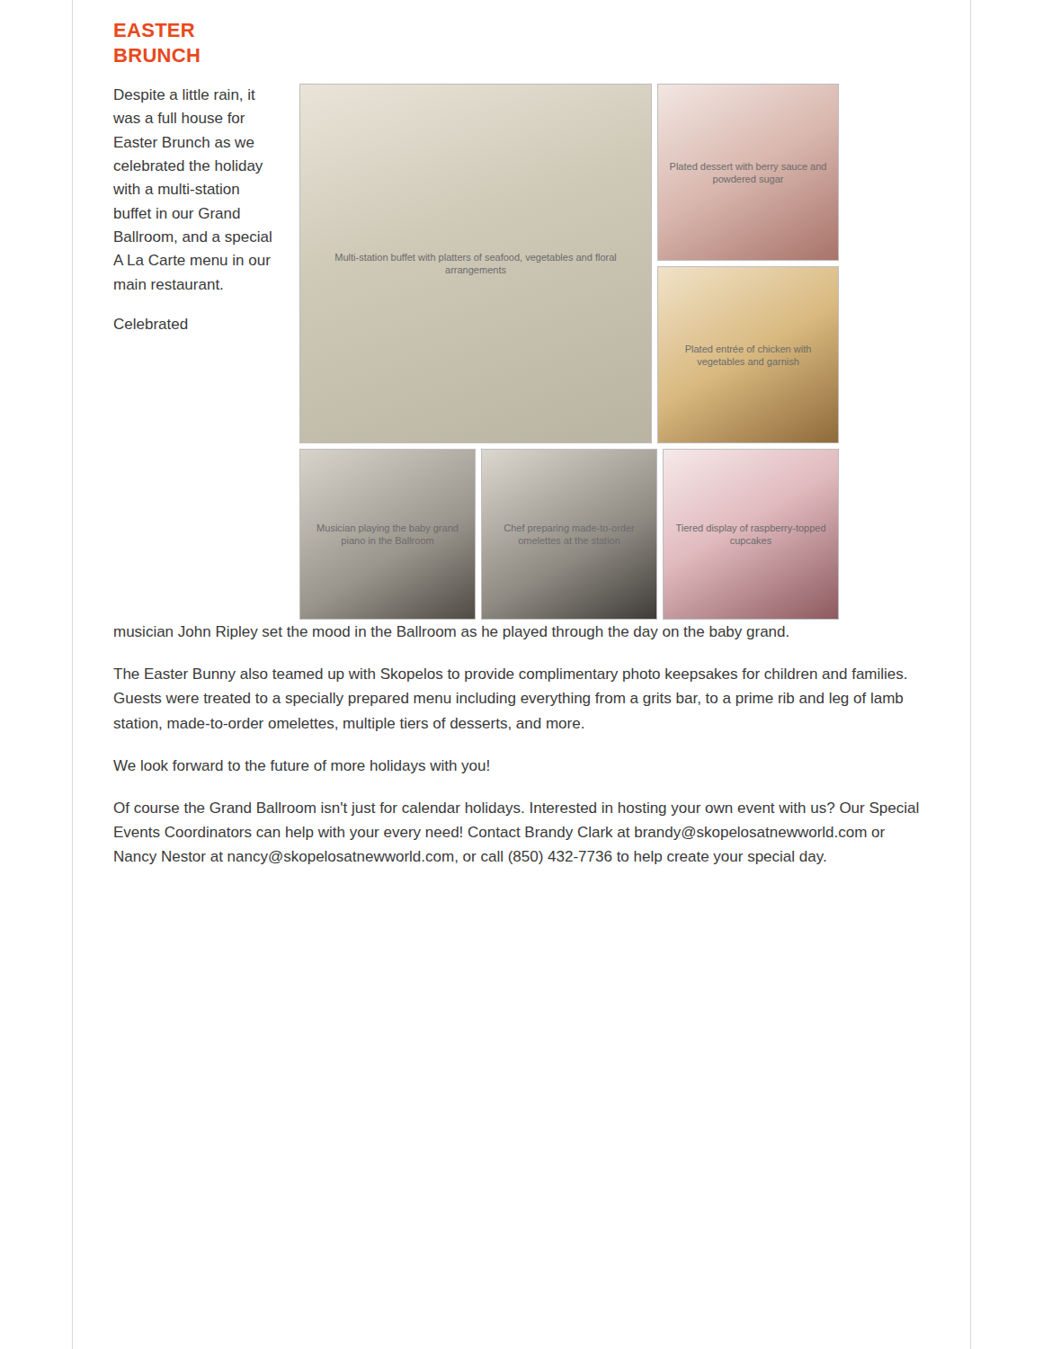EASTER
BRUNCH
Despite a little rain, it was a full house for Easter Brunch as we celebrated the holiday with a multi-station buffet in our Grand Ballroom, and a special A La Carte menu in our main restaurant.
Celebrated
Multi-station buffet with platters of seafood, vegetables and floral arrangements
Plated dessert with berry sauce and powdered sugar
Plated entrée of chicken with vegetables and garnish
Musician playing the baby grand piano in the Ballroom
Chef preparing made-to-order omelettes at the station
Tiered display of raspberry-topped cupcakes
musician John Ripley set the mood in the Ballroom as he played through the day on the baby grand.
The Easter Bunny also teamed up with Skopelos to provide complimentary photo keepsakes for children and families. Guests were treated to a specially prepared menu including everything from a grits bar, to a prime rib and leg of lamb station, made-to-order omelettes, multiple tiers of desserts, and more.
We look forward to the future of more holidays with you!
Of course the Grand Ballroom isn't just for calendar holidays. Interested in hosting your own event with us? Our Special Events Coordinators can help with your every need! Contact Brandy Clark at brandy@skopelosatnewworld.com or Nancy Nestor at nancy@skopelosatnewworld.com, or call (850) 432-7736 to help create your special day.